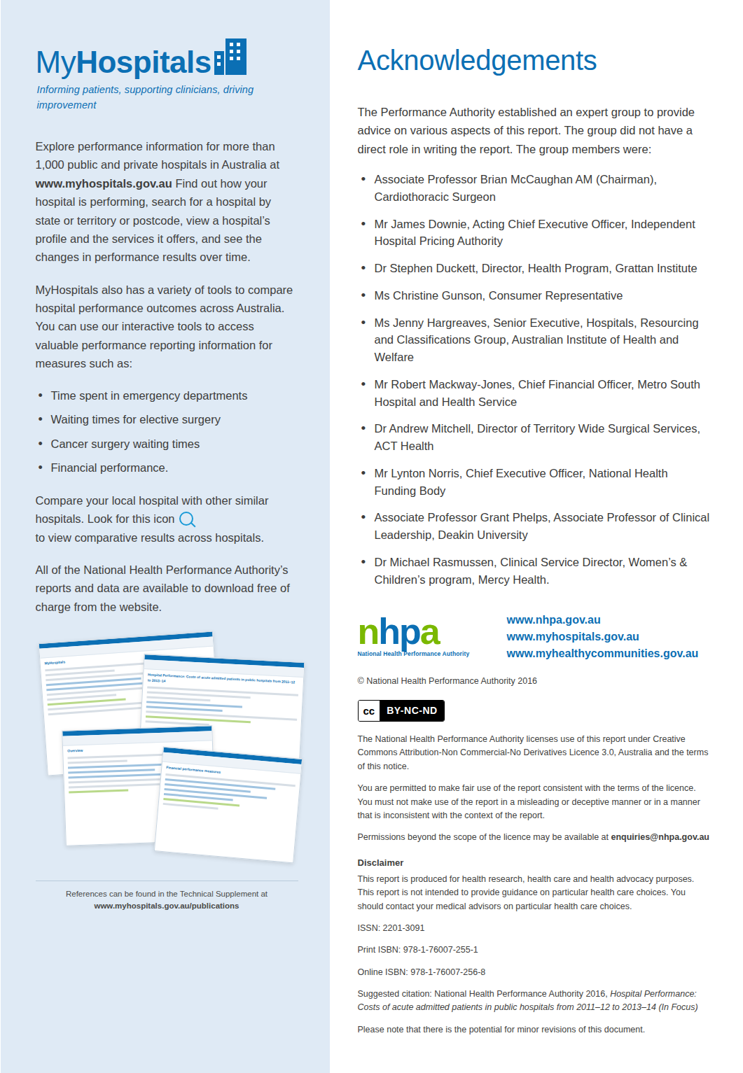My Hospitals
Informing patients, supporting clinicians, driving improvement
Explore performance information for more than 1,000 public and private hospitals in Australia at www.myhospitals.gov.au Find out how your hospital is performing, search for a hospital by state or territory or postcode, view a hospital’s profile and the services it offers, and see the changes in performance results over time.
MyHospitals also has a variety of tools to compare hospital performance outcomes across Australia. You can use our interactive tools to access valuable performance reporting information for measures such as:
Time spent in emergency departments
Waiting times for elective surgery
Cancer surgery waiting times
Financial performance.
Compare your local hospital with other similar hospitals. Look for this icon
to view comparative results across hospitals.
All of the National Health Performance Authority’s reports and data are available to download free of charge from the website.
MyHospitals
Hospital Performance: Costs of acute admitted patients in public hospitals from 2011–12 to 2013–14
Overview
Financial performance measures
References can be found in the Technical Supplement at
www.myhospitals.gov.au/publications
Acknowledgements
The Performance Authority established an expert group to provide advice on various aspects of this report. The group did not have a direct role in writing the report. The group members were:
Associate Professor Brian McCaughan AM (Chairman), Cardiothoracic Surgeon
Mr James Downie, Acting Chief Executive Officer, Independent Hospital Pricing Authority
Dr Stephen Duckett, Director, Health Program, Grattan Institute
Ms Christine Gunson, Consumer Representative
Ms Jenny Hargreaves, Senior Executive, Hospitals, Resourcing and Classifications Group, Australian Institute of Health and Welfare
Mr Robert Mackway-Jones, Chief Financial Officer, Metro South Hospital and Health Service
Dr Andrew Mitchell, Director of Territory Wide Surgical Services, ACT Health
Mr Lynton Norris, Chief Executive Officer, National Health Funding Body
Associate Professor Grant Phelps, Associate Professor of Clinical Leadership, Deakin University
Dr Michael Rasmussen, Clinical Service Director, Women’s & Children’s program, Mercy Health.
nhpa
National Health Performance Authority
www.nhpa.gov.au www.myhospitals.gov.au www.myhealthycommunities.gov.au
© National Health Performance Authority 2016
cc BY-NC-ND
The National Health Performance Authority licenses use of this report under Creative Commons Attribution-Non Commercial-No Derivatives Licence 3.0, Australia and the terms of this notice.
You are permitted to make fair use of the report consistent with the terms of the licence. You must not make use of the report in a misleading or deceptive manner or in a manner that is inconsistent with the context of the report.
Permissions beyond the scope of the licence may be available at enquiries@nhpa.gov.au
Disclaimer
This report is produced for health research, health care and health advocacy purposes. This report is not intended to provide guidance on particular health care choices. You should contact your medical advisors on particular health care choices.
ISSN: 2201-3091
Print ISBN: 978-1-76007-255-1
Online ISBN: 978-1-76007-256-8
Suggested citation: National Health Performance Authority 2016, Hospital Performance: Costs of acute admitted patients in public hospitals from 2011–12 to 2013–14 (In Focus)
Please note that there is the potential for minor revisions of this document.